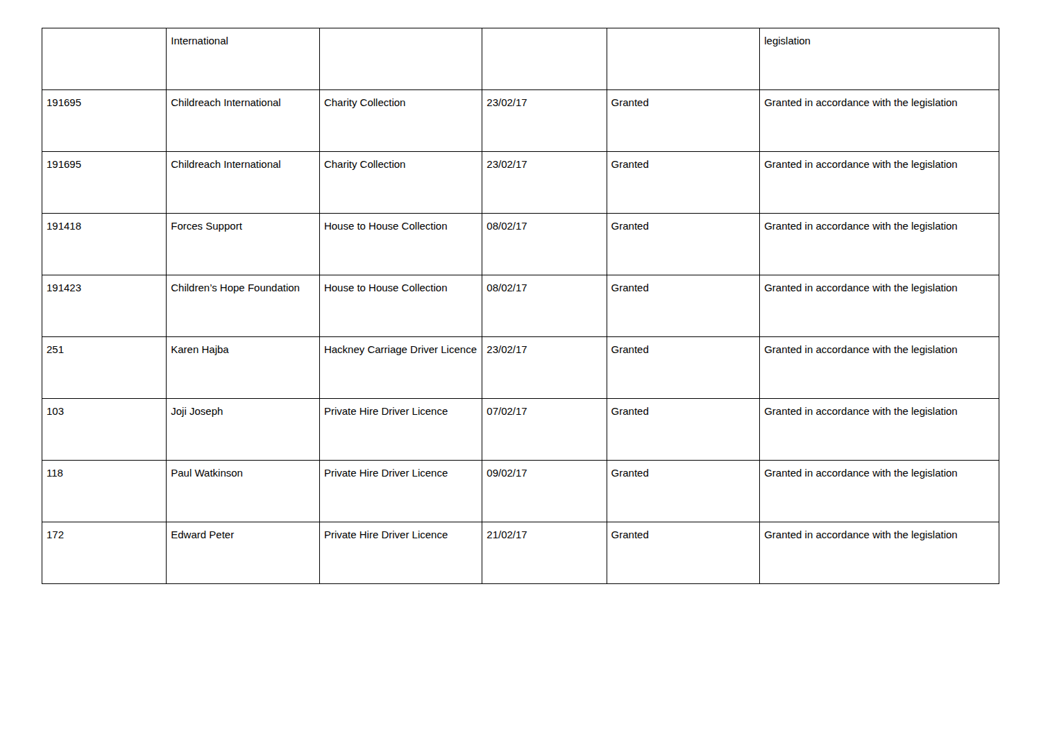| | International | | | | legislation |
| 191695 | Childreach International | Charity Collection | 23/02/17 | Granted | Granted in accordance with the legislation |
| 191695 | Childreach International | Charity Collection | 23/02/17 | Granted | Granted in accordance with the legislation |
| 191418 | Forces Support | House to House Collection | 08/02/17 | Granted | Granted in accordance with the legislation |
| 191423 | Children’s Hope Foundation | House to House Collection | 08/02/17 | Granted | Granted in accordance with the legislation |
| 251 | Karen Hajba | Hackney Carriage Driver Licence | 23/02/17 | Granted | Granted in accordance with the legislation |
| 103 | Joji Joseph | Private Hire Driver Licence | 07/02/17 | Granted | Granted in accordance with the legislation |
| 118 | Paul Watkinson | Private Hire Driver Licence | 09/02/17 | Granted | Granted in accordance with the legislation |
| 172 | Edward Peter | Private Hire Driver Licence | 21/02/17 | Granted | Granted in accordance with the legislation |